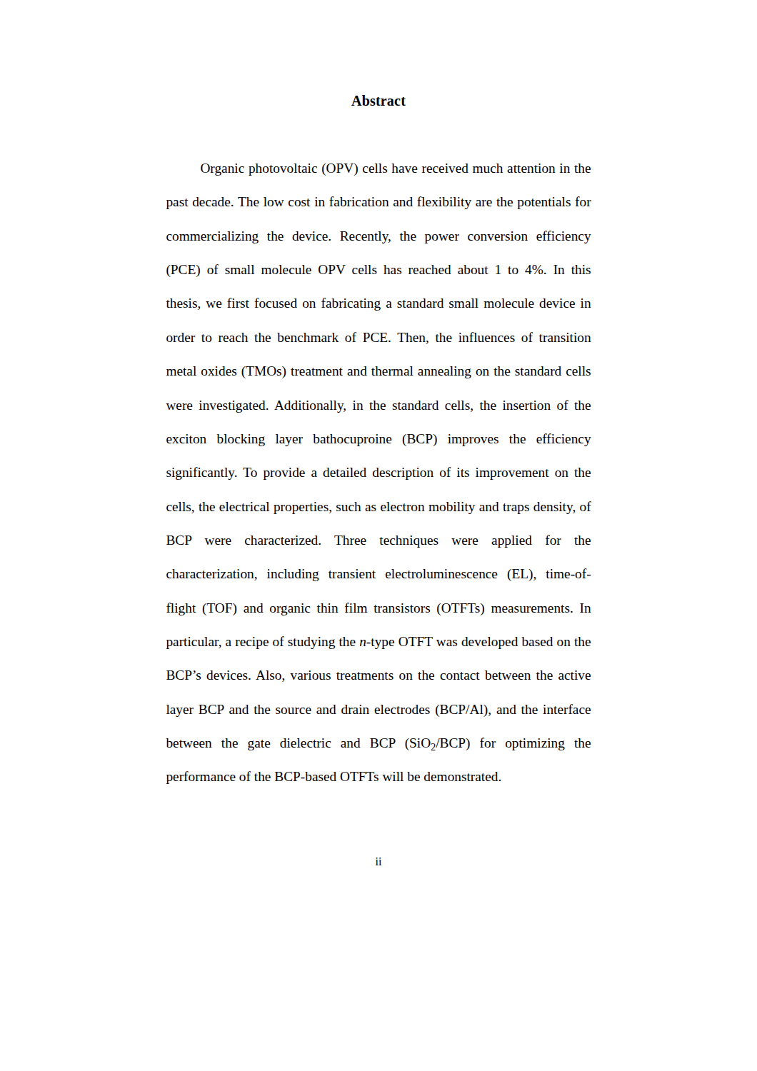Abstract
Organic photovoltaic (OPV) cells have received much attention in the past decade. The low cost in fabrication and flexibility are the potentials for commercializing the device. Recently, the power conversion efficiency (PCE) of small molecule OPV cells has reached about 1 to 4%. In this thesis, we first focused on fabricating a standard small molecule device in order to reach the benchmark of PCE. Then, the influences of transition metal oxides (TMOs) treatment and thermal annealing on the standard cells were investigated. Additionally, in the standard cells, the insertion of the exciton blocking layer bathocuproine (BCP) improves the efficiency significantly. To provide a detailed description of its improvement on the cells, the electrical properties, such as electron mobility and traps density, of BCP were characterized. Three techniques were applied for the characterization, including transient electroluminescence (EL), time-of-flight (TOF) and organic thin film transistors (OTFTs) measurements. In particular, a recipe of studying the n-type OTFT was developed based on the BCP’s devices. Also, various treatments on the contact between the active layer BCP and the source and drain electrodes (BCP/Al), and the interface between the gate dielectric and BCP (SiO2/BCP) for optimizing the performance of the BCP-based OTFTs will be demonstrated.
ii